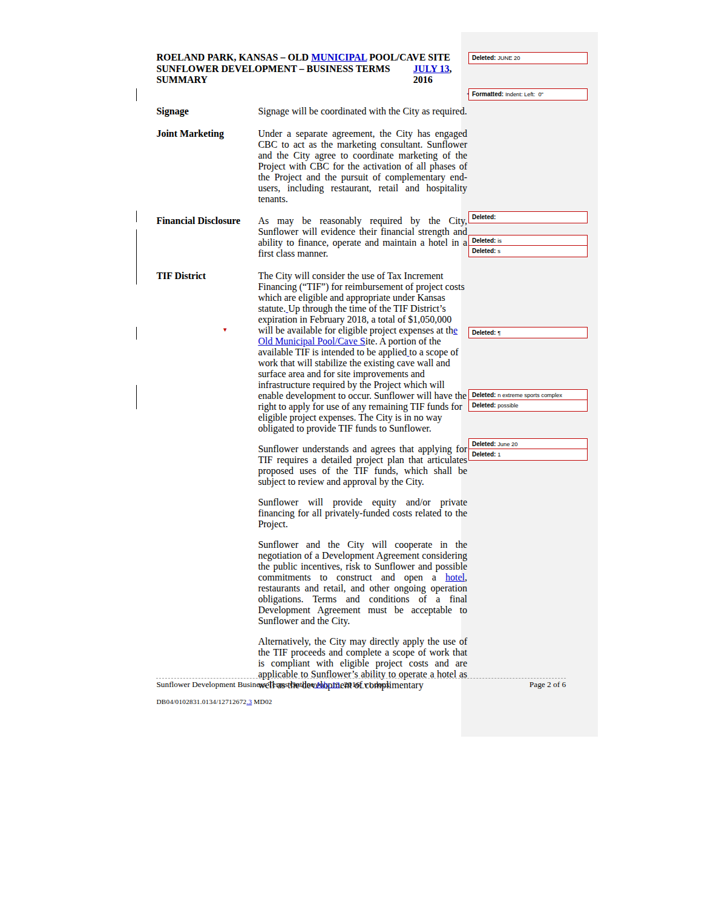ROELAND PARK, KANSAS – OLD MUNICIPAL POOL/CAVE SITE
SUNFLOWER DEVELOPMENT – BUSINESS TERMS SUMMARY JULY 13, 2016
| Signage | Signage will be coordinated with the City as required. |
| Joint Marketing | Under a separate agreement, the City has engaged CBC to act as the marketing consultant. Sunflower and the City agree to coordinate marketing of the Project with CBC for the activation of all phases of the Project and the pursuit of complementary end-users, including restaurant, retail and hospitality tenants. |
| Financial Disclosure | As may be reasonably required by the City, Sunflower will evidence their financial strength and ability to finance, operate and maintain a hotel in a first class manner. |
| TIF District | The City will consider the use of Tax Increment Financing (“TIF”) for reimbursement of project costs which are eligible and appropriate under Kansas statute. Up through the time of the TIF District’s expiration in February 2018, a total of $1,050,000 will be available for eligible project expenses at th e Old Municipal Pool/Cave S ite. A portion of the available TIF is intended to be applied to a scope of work that will stabilize the existing cave wall and surface area and for site improvements and infrastructure required by the Project which will enable development to occur. Sunflower will have the right to apply for use of any remaining TIF funds for eligible project expenses. The City is in no way obligated to provide TIF funds to Sunflower. Sunflower understands and agrees that applying for TIF requires a detailed project plan that articulates proposed uses of the TIF funds, which shall be subject to review and approval by the City. Sunflower will provide equity and/or private financing for all privately-funded costs related to the Project. Sunflower and the City will cooperate in the negotiation of a Development Agreement considering the public incentives, risk to Sunflower and possible commitments to construct and open a hotel , restaurants and retail, and other ongoing operation obligations. Terms and conditions of a final Development Agreement must be acceptable to Sunflower and the City. Alternatively, the City may directly apply the use of the TIF proceeds and complete a scope of work that is compliant with eligible project costs and are applicable to Sunflower’s ability to operate a hotel as well as the development of complimentary |
◄ - - -
▾
Deleted: JUNE 20
Formatted: Indent: Left: 0"
Deleted:
Deleted: is
Deleted: s
Deleted: ¶
Deleted: n extreme sports complex
Deleted: possible
Deleted: June 20
Deleted: 1
Sunflower Development Business Terms Outline July 13, 2016_v1.docx Page 2 of 6
DB04/0102831.0134/12712672.3 MD02